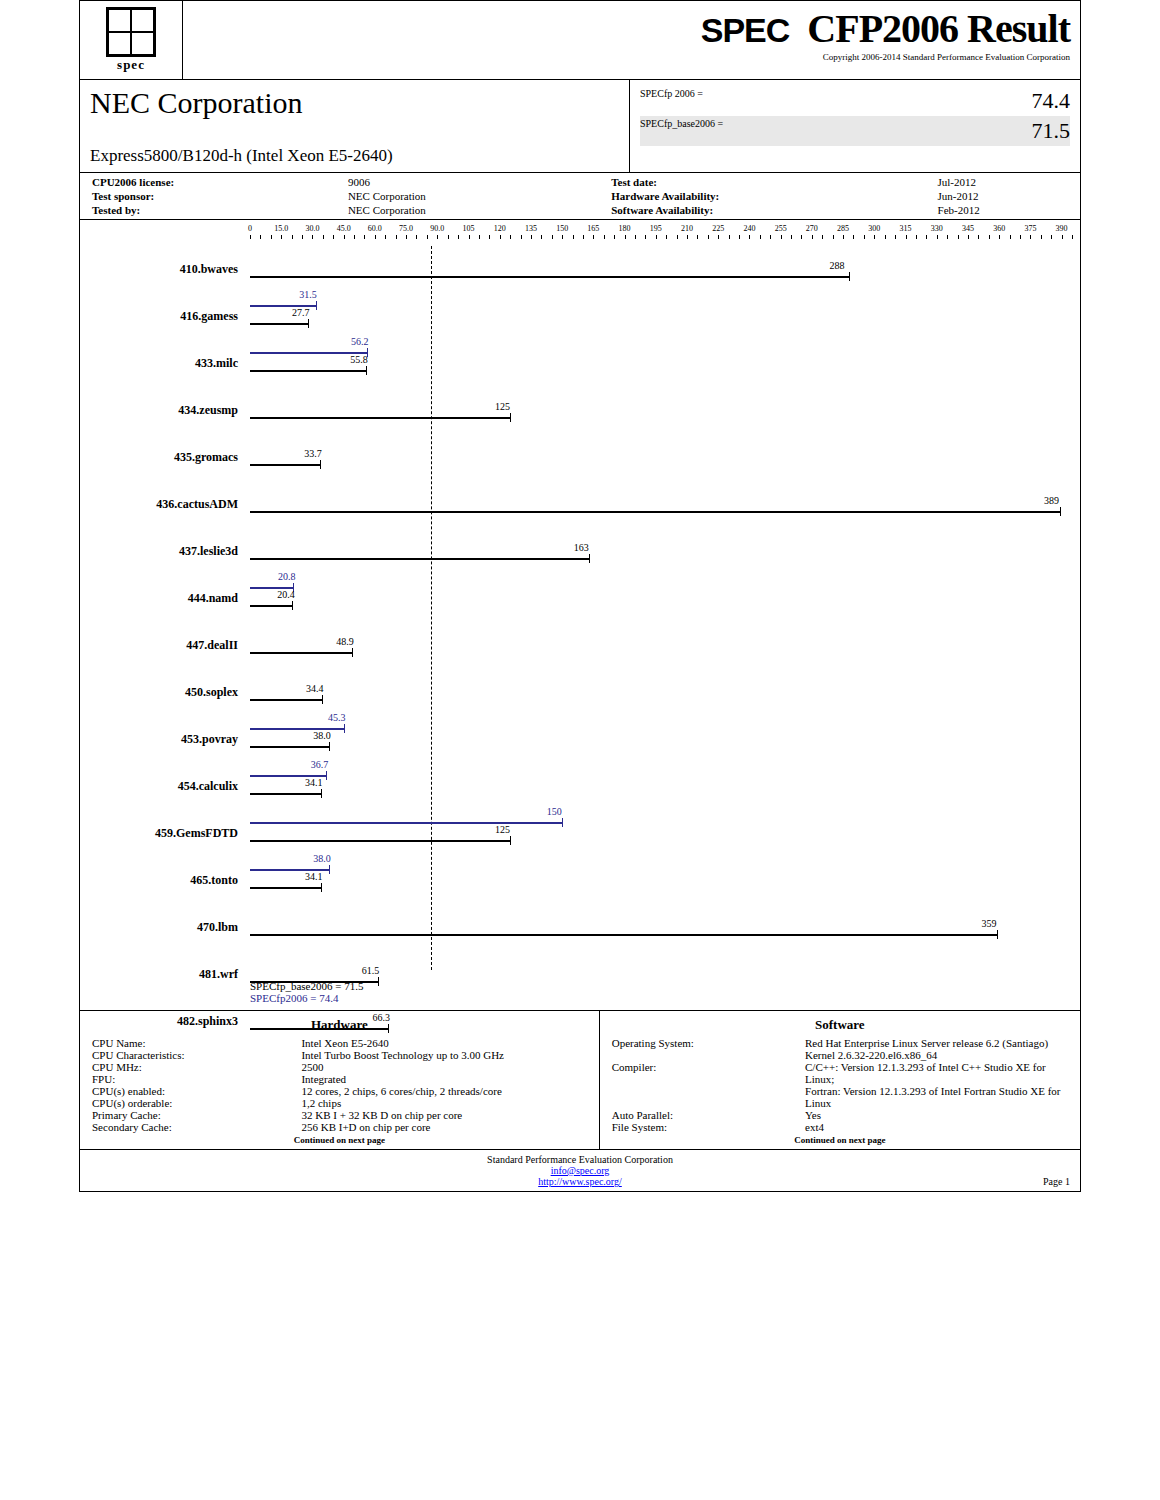spec
SPEC CFP2006 Result
Copyright 2006-2014 Standard Performance Evaluation Corporation
NEC Corporation
Express5800/B120d-h (Intel Xeon E5-2640)
| SPECfp 2006 = | 74.4 |
| SPECfp_base2006 = | 71.5 |
| CPU2006 license: | 9006 |
| Test sponsor: | NEC Corporation |
| Tested by: | NEC Corporation |
| Test date: | Jul-2012 |
| Hardware Availability: | Jun-2012 |
| Software Availability: | Feb-2012 |
0
15.0
30.0
45.0
60.0
75.0
90.0
105
120
135
150
165
180
195
210
225
240
255
270
285
300
315
330
345
360
375
390
410.bwaves
288
416.gamess
31.5
27.7
433.milc
56.2
55.8
434.zeusmp
125
435.gromacs
33.7
436.cactusADM
389
437.leslie3d
163
444.namd
20.8
20.4
447.dealII
48.9
450.soplex
34.4
453.povray
45.3
38.0
454.calculix
36.7
34.1
459.GemsFDTD
150
125
465.tonto
38.0
34.1
470.lbm
359
481.wrf
61.5
482.sphinx3
66.3
SPECfp_base2006 = 71.5
SPECfp2006 = 74.4
Hardware
| CPU Name: | Intel Xeon E5-2640 |
| CPU Characteristics: | Intel Turbo Boost Technology up to 3.00 GHz |
| CPU MHz: | 2500 |
| FPU: | Integrated |
| CPU(s) enabled: | 12 cores, 2 chips, 6 cores/chip, 2 threads/core |
| CPU(s) orderable: | 1,2 chips |
| Primary Cache: | 32 KB I + 32 KB D on chip per core |
| Secondary Cache: | 256 KB I+D on chip per core |
Continued on next page
Software
| Operating System: | Red Hat Enterprise Linux Server release 6.2 (Santiago) Kernel 2.6.32-220.el6.x86_64 |
| Compiler: | C/C++: Version 12.1.3.293 of Intel C++ Studio XE for Linux; Fortran: Version 12.1.3.293 of Intel Fortran Studio XE for Linux |
| Auto Parallel: | Yes |
| File System: | ext4 |
Continued on next page
Standard Performance Evaluation Corporation
info@spec.org
http://www.spec.org/
Page 1